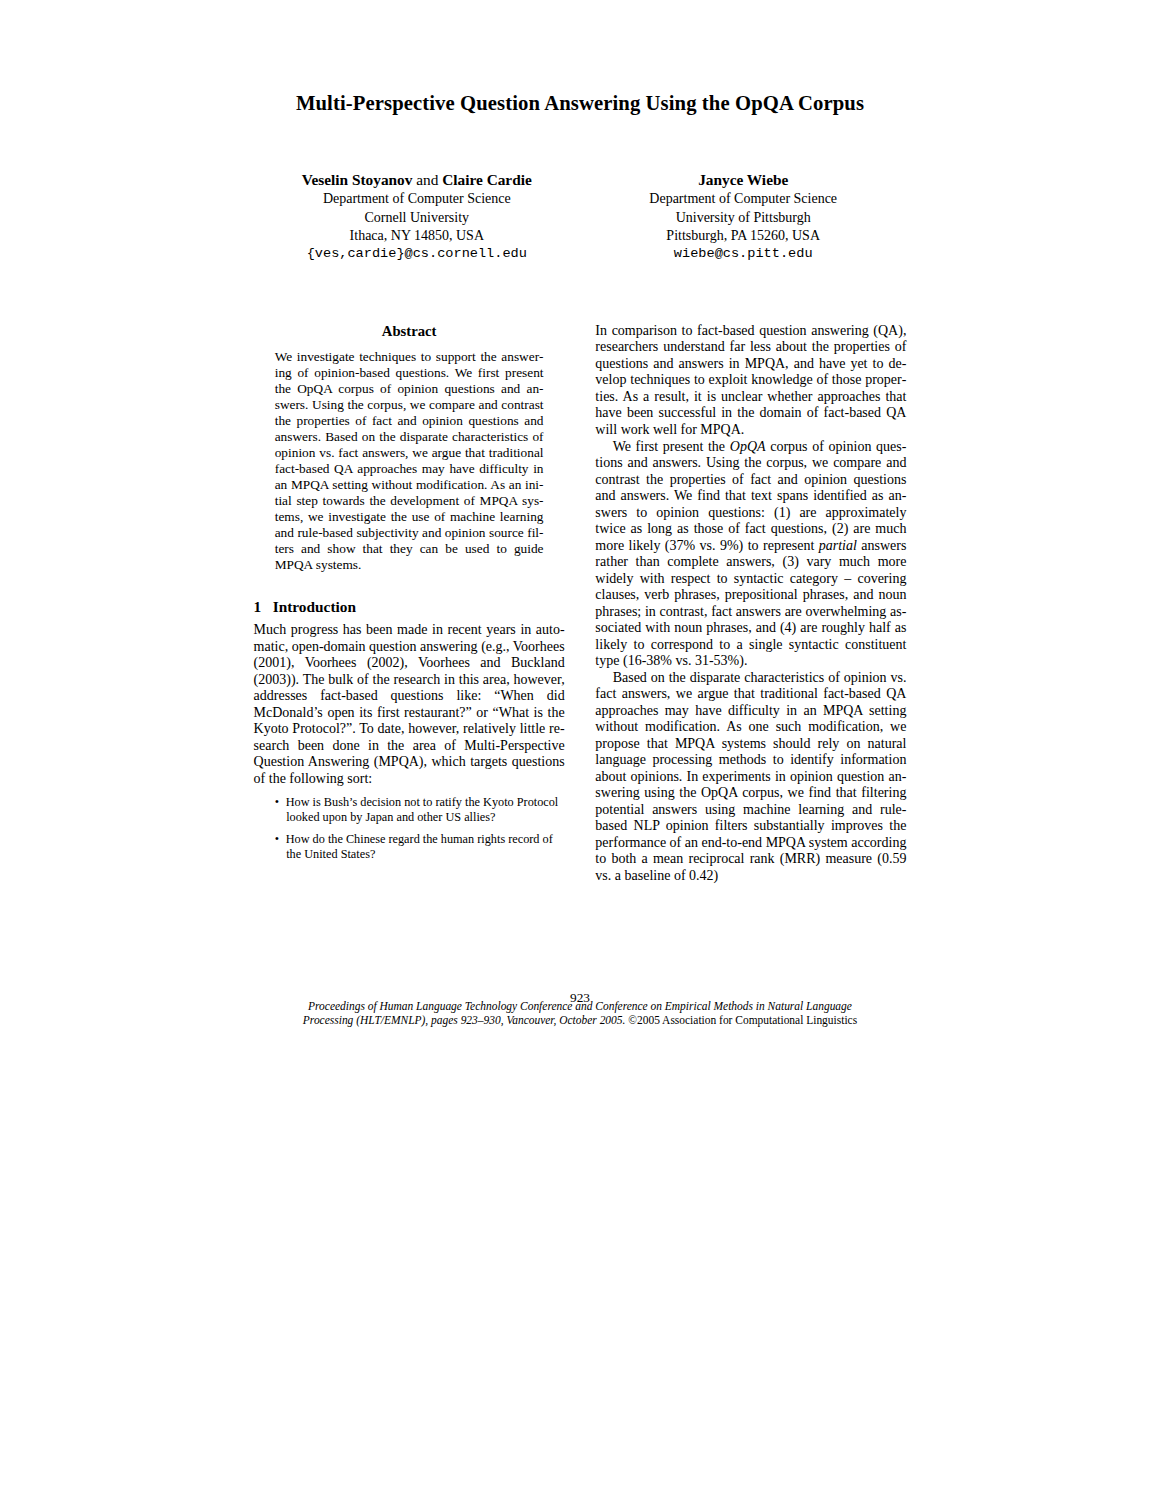Multi-Perspective Question Answering Using the OpQA Corpus
Veselin Stoyanov and Claire Cardie
Department of Computer Science
Cornell University
Ithaca, NY 14850, USA
{ves,cardie}@cs.cornell.edu
Janyce Wiebe
Department of Computer Science
University of Pittsburgh
Pittsburgh, PA 15260, USA
wiebe@cs.pitt.edu
Abstract
We investigate techniques to support the answering of opinion-based questions. We first present the OpQA corpus of opinion questions and answers. Using the corpus, we compare and contrast the properties of fact and opinion questions and answers. Based on the disparate characteristics of opinion vs. fact answers, we argue that traditional fact-based QA approaches may have difficulty in an MPQA setting without modification. As an initial step towards the development of MPQA systems, we investigate the use of machine learning and rule-based subjectivity and opinion source filters and show that they can be used to guide MPQA systems.
1 Introduction
Much progress has been made in recent years in automatic, open-domain question answering (e.g., Voorhees (2001), Voorhees (2002), Voorhees and Buckland (2003)). The bulk of the research in this area, however, addresses fact-based questions like: “When did McDonald’s open its first restaurant?” or “What is the Kyoto Protocol?”. To date, however, relatively little research been done in the area of Multi-Perspective Question Answering (MPQA), which targets questions of the following sort:
How is Bush’s decision not to ratify the Kyoto Protocol looked upon by Japan and other US allies?
How do the Chinese regard the human rights record of the United States?
In comparison to fact-based question answering (QA), researchers understand far less about the properties of questions and answers in MPQA, and have yet to develop techniques to exploit knowledge of those properties. As a result, it is unclear whether approaches that have been successful in the domain of fact-based QA will work well for MPQA.
We first present the OpQA corpus of opinion questions and answers. Using the corpus, we compare and contrast the properties of fact and opinion questions and answers. We find that text spans identified as answers to opinion questions: (1) are approximately twice as long as those of fact questions, (2) are much more likely (37% vs. 9%) to represent partial answers rather than complete answers, (3) vary much more widely with respect to syntactic category – covering clauses, verb phrases, prepositional phrases, and noun phrases; in contrast, fact answers are overwhelming associated with noun phrases, and (4) are roughly half as likely to correspond to a single syntactic constituent type (16-38% vs. 31-53%).
Based on the disparate characteristics of opinion vs. fact answers, we argue that traditional fact-based QA approaches may have difficulty in an MPQA setting without modification. As one such modification, we propose that MPQA systems should rely on natural language processing methods to identify information about opinions. In experiments in opinion question answering using the OpQA corpus, we find that filtering potential answers using machine learning and rule-based NLP opinion filters substantially improves the performance of an end-to-end MPQA system according to both a mean reciprocal rank (MRR) measure (0.59 vs. a baseline of 0.42)
923
Proceedings of Human Language Technology Conference and Conference on Empirical Methods in Natural Language
Processing (HLT/EMNLP), pages 923–930, Vancouver, October 2005. ©2005 Association for Computational Linguistics